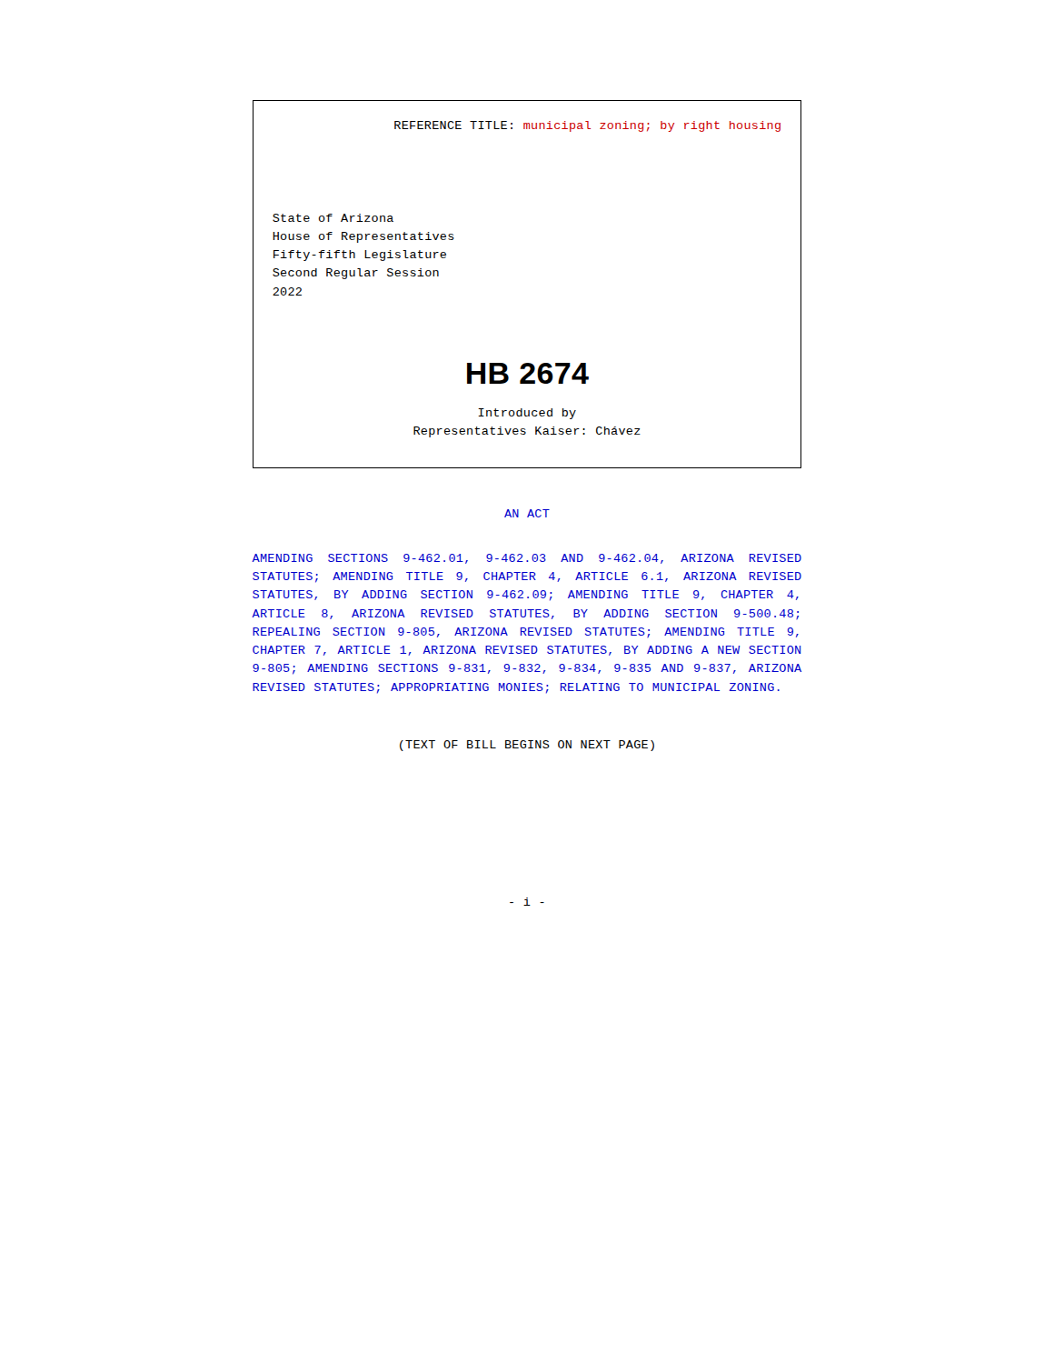REFERENCE TITLE: municipal zoning; by right housing
State of Arizona
House of Representatives
Fifty-fifth Legislature
Second Regular Session
2022
HB 2674
Introduced by
Representatives Kaiser: Chávez
AN ACT
AMENDING SECTIONS 9-462.01, 9-462.03 AND 9-462.04, ARIZONA REVISED STATUTES; AMENDING TITLE 9, CHAPTER 4, ARTICLE 6.1, ARIZONA REVISED STATUTES, BY ADDING SECTION 9-462.09; AMENDING TITLE 9, CHAPTER 4, ARTICLE 8, ARIZONA REVISED STATUTES, BY ADDING SECTION 9-500.48; REPEALING SECTION 9-805, ARIZONA REVISED STATUTES; AMENDING TITLE 9, CHAPTER 7, ARTICLE 1, ARIZONA REVISED STATUTES, BY ADDING A NEW SECTION 9-805; AMENDING SECTIONS 9-831, 9-832, 9-834, 9-835 AND 9-837, ARIZONA REVISED STATUTES; APPROPRIATING MONIES; RELATING TO MUNICIPAL ZONING.
(TEXT OF BILL BEGINS ON NEXT PAGE)
- i -